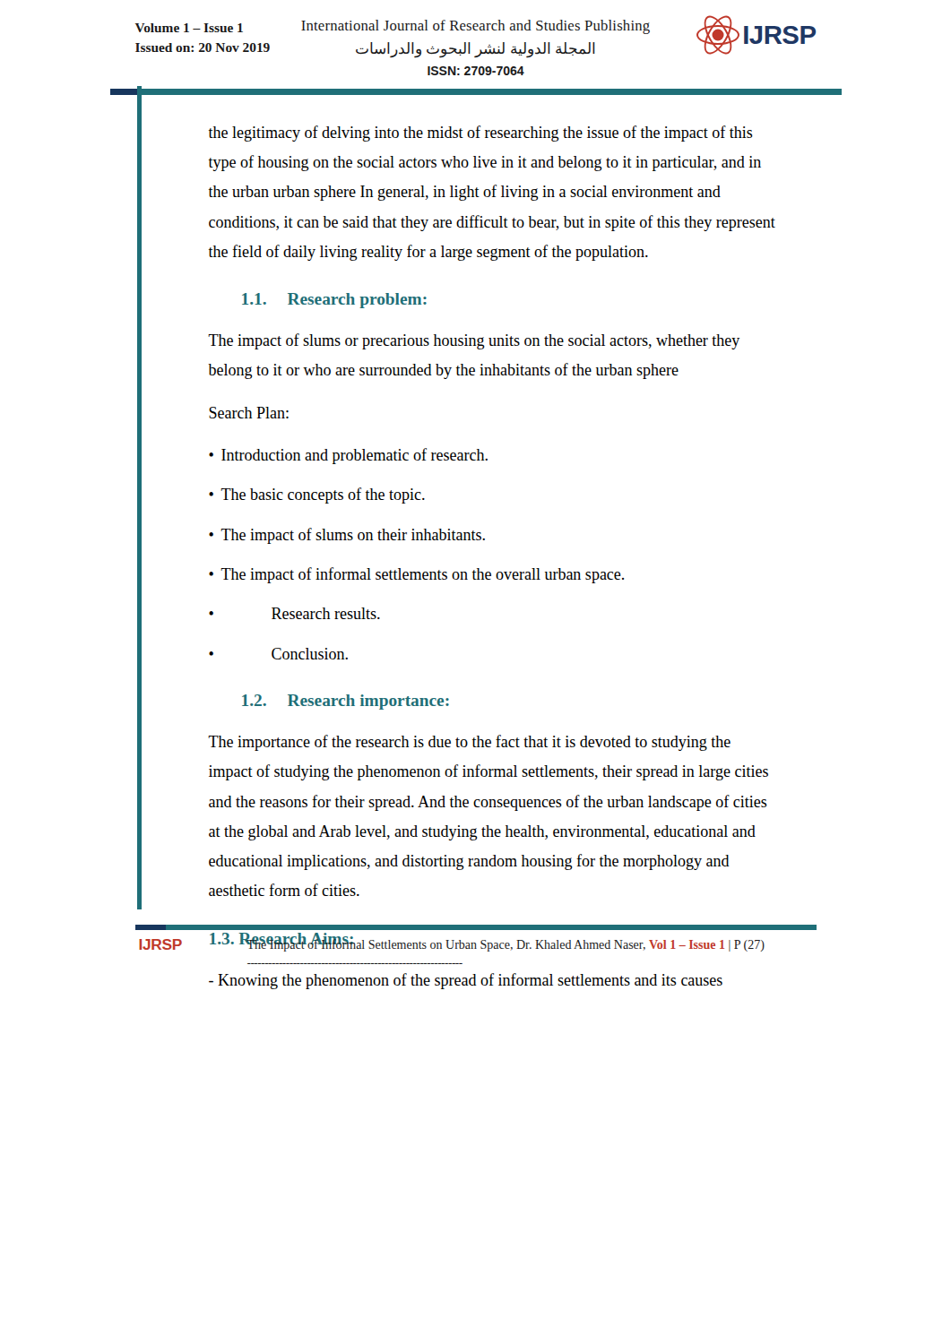Volume 1 – Issue 1
Issued on: 20 Nov 2019
International Journal of Research and Studies Publishing
المجلة الدولية لنشر البحوث والدراسات
ISSN: 2709-7064
IJRSP
the legitimacy of delving into the midst of researching the issue of the impact of this type of housing on the social actors who live in it and belong to it in particular, and in the urban urban sphere In general, in light of living in a social environment and conditions, it can be said that they are difficult to bear, but in spite of this they represent the field of daily living reality for a large segment of the population.
1.1. Research problem:
The impact of slums or precarious housing units on the social actors, whether they belong to it or who are surrounded by the inhabitants of the urban sphere
Search Plan:
•Introduction and problematic of research.
•The basic concepts of the topic.
•The impact of slums on their inhabitants.
•The impact of informal settlements on the overall urban space.
•Research results.
•Conclusion.
1.2. Research importance:
The importance of the research is due to the fact that it is devoted to studying the impact of studying the phenomenon of informal settlements, their spread in large cities and the reasons for their spread. And the consequences of the urban landscape of cities at the global and Arab level, and studying the health, environmental, educational and educational implications, and distorting random housing for the morphology and aesthetic form of cities.
1.3. Research Aims:
- Knowing the phenomenon of the spread of informal settlements and its causes
IJRSP
The Impact of Informal Settlements on Urban Space, Dr. Khaled Ahmed Naser, Vol 1 – Issue 1 | P (27)
-------------------------------------------------------------